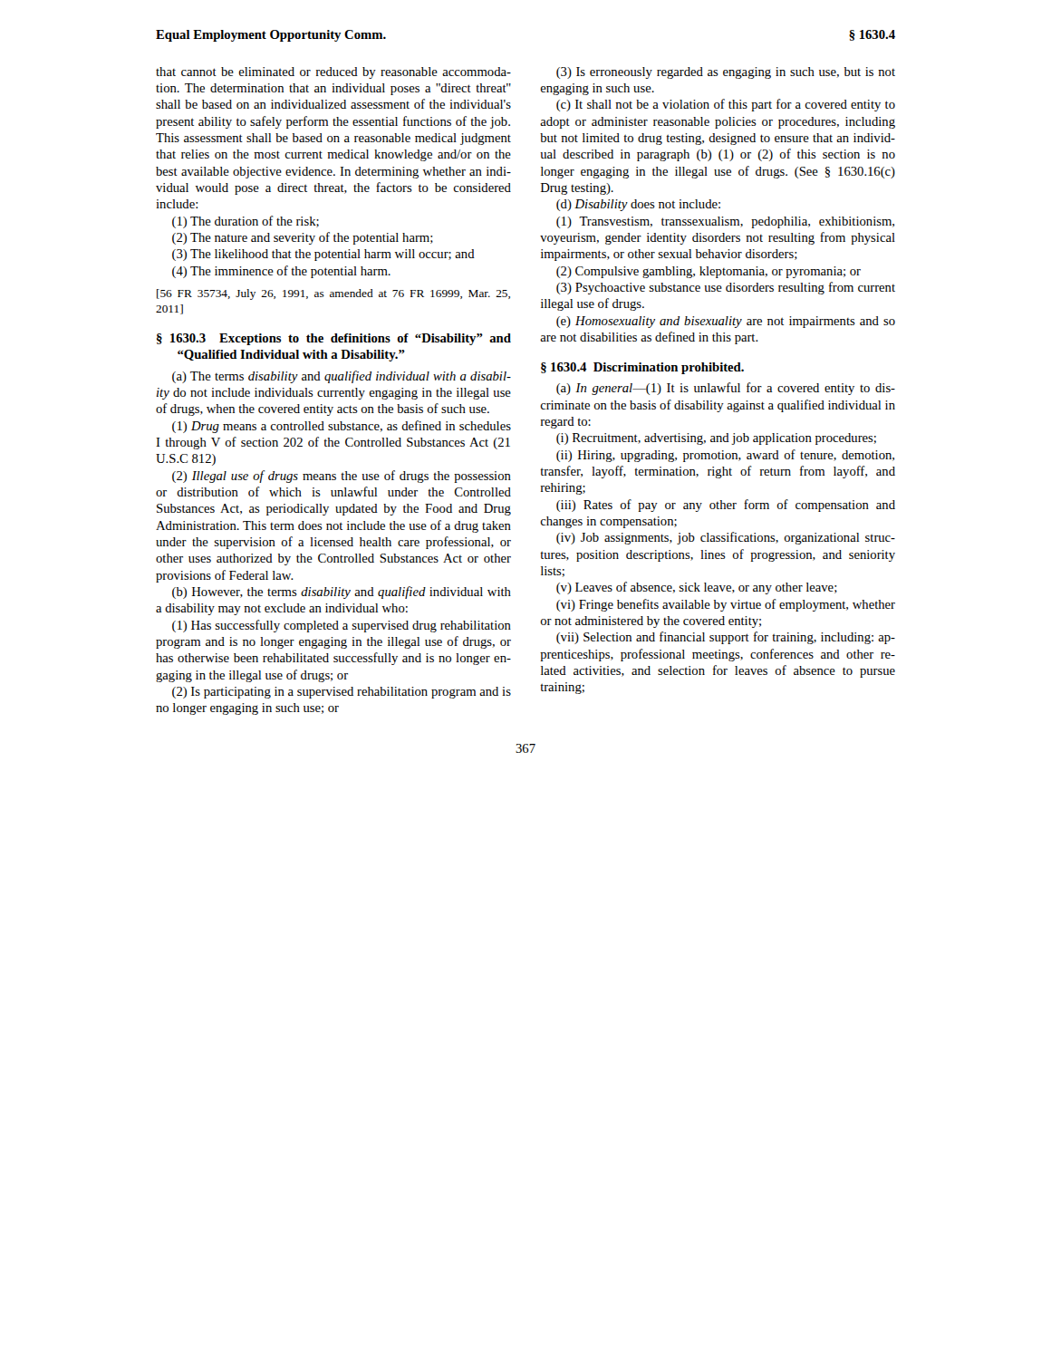Equal Employment Opportunity Comm.
§ 1630.4
that cannot be eliminated or reduced by reasonable accommodation. The determination that an individual poses a ''direct threat'' shall be based on an individualized assessment of the individual's present ability to safely perform the essential functions of the job. This assessment shall be based on a reasonable medical judgment that relies on the most current medical knowledge and/or on the best available objective evidence. In determining whether an individual would pose a direct threat, the factors to be considered include:
(1) The duration of the risk;
(2) The nature and severity of the potential harm;
(3) The likelihood that the potential harm will occur; and
(4) The imminence of the potential harm.
[56 FR 35734, July 26, 1991, as amended at 76 FR 16999, Mar. 25, 2011]
§ 1630.3 Exceptions to the definitions of “Disability” and “Qualified Individual with a Disability.”
(a) The terms disability and qualified individual with a disability do not include individuals currently engaging in the illegal use of drugs, when the covered entity acts on the basis of such use.
(1) Drug means a controlled substance, as defined in schedules I through V of section 202 of the Controlled Substances Act (21 U.S.C 812)
(2) Illegal use of drugs means the use of drugs the possession or distribution of which is unlawful under the Controlled Substances Act, as periodically updated by the Food and Drug Administration. This term does not include the use of a drug taken under the supervision of a licensed health care professional, or other uses authorized by the Controlled Substances Act or other provisions of Federal law.
(b) However, the terms disability and qualified individual with a disability may not exclude an individual who:
(1) Has successfully completed a supervised drug rehabilitation program and is no longer engaging in the illegal use of drugs, or has otherwise been rehabilitated successfully and is no longer engaging in the illegal use of drugs; or
(2) Is participating in a supervised rehabilitation program and is no longer engaging in such use; or
(3) Is erroneously regarded as engaging in such use, but is not engaging in such use.
(c) It shall not be a violation of this part for a covered entity to adopt or administer reasonable policies or procedures, including but not limited to drug testing, designed to ensure that an individual described in paragraph (b) (1) or (2) of this section is no longer engaging in the illegal use of drugs. (See § 1630.16(c) Drug testing).
(d) Disability does not include:
(1) Transvestism, transsexualism, pedophilia, exhibitionism, voyeurism, gender identity disorders not resulting from physical impairments, or other sexual behavior disorders;
(2) Compulsive gambling, kleptomania, or pyromania; or
(3) Psychoactive substance use disorders resulting from current illegal use of drugs.
(e) Homosexuality and bisexuality are not impairments and so are not disabilities as defined in this part.
§ 1630.4 Discrimination prohibited.
(a) In general—(1) It is unlawful for a covered entity to discriminate on the basis of disability against a qualified individual in regard to:
(i) Recruitment, advertising, and job application procedures;
(ii) Hiring, upgrading, promotion, award of tenure, demotion, transfer, layoff, termination, right of return from layoff, and rehiring;
(iii) Rates of pay or any other form of compensation and changes in compensation;
(iv) Job assignments, job classifications, organizational structures, position descriptions, lines of progression, and seniority lists;
(v) Leaves of absence, sick leave, or any other leave;
(vi) Fringe benefits available by virtue of employment, whether or not administered by the covered entity;
(vii) Selection and financial support for training, including: apprenticeships, professional meetings, conferences and other related activities, and selection for leaves of absence to pursue training;
367